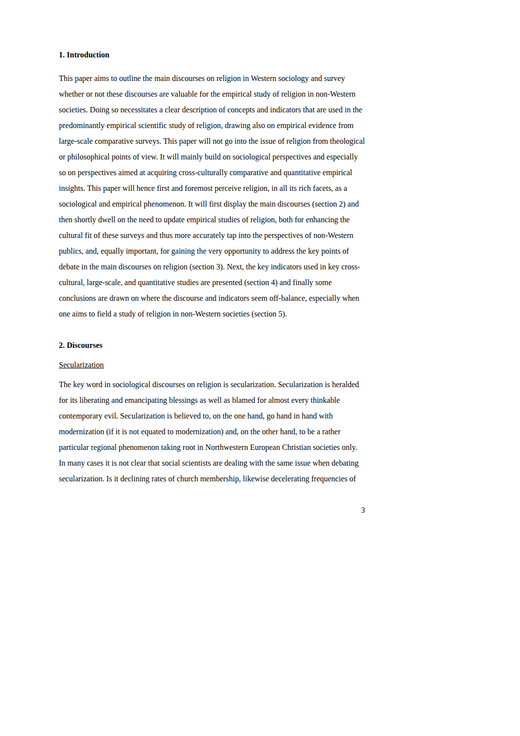1. Introduction
This paper aims to outline the main discourses on religion in Western sociology and survey whether or not these discourses are valuable for the empirical study of religion in non-Western societies. Doing so necessitates a clear description of concepts and indicators that are used in the predominantly empirical scientific study of religion, drawing also on empirical evidence from large-scale comparative surveys. This paper will not go into the issue of religion from theological or philosophical points of view. It will mainly build on sociological perspectives and especially so on perspectives aimed at acquiring cross-culturally comparative and quantitative empirical insights. This paper will hence first and foremost perceive religion, in all its rich facets, as a sociological and empirical phenomenon. It will first display the main discourses (section 2) and then shortly dwell on the need to update empirical studies of religion, both for enhancing the cultural fit of these surveys and thus more accurately tap into the perspectives of non-Western publics, and, equally important, for gaining the very opportunity to address the key points of debate in the main discourses on religion (section 3). Next, the key indicators used in key cross-cultural, large-scale, and quantitative studies are presented (section 4) and finally some conclusions are drawn on where the discourse and indicators seem off-balance, especially when one aims to field a study of religion in non-Western societies (section 5).
2. Discourses
Secularization
The key word in sociological discourses on religion is secularization. Secularization is heralded for its liberating and emancipating blessings as well as blamed for almost every thinkable contemporary evil. Secularization is believed to, on the one hand, go hand in hand with modernization (if it is not equated to modernization) and, on the other hand, to be a rather particular regional phenomenon taking root in Northwestern European Christian societies only. In many cases it is not clear that social scientists are dealing with the same issue when debating secularization. Is it declining rates of church membership, likewise decelerating frequencies of
3